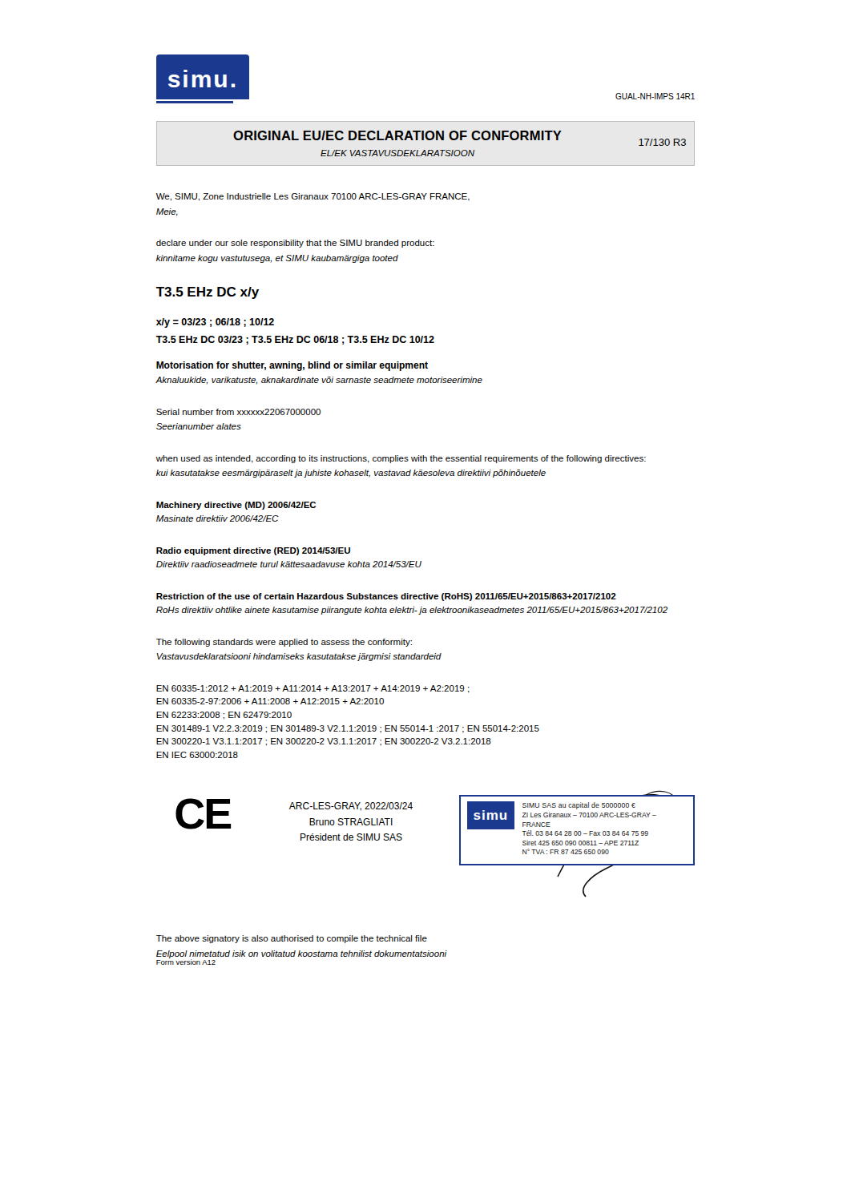simu.
GUAL-NH-IMPS 14R1
ORIGINAL EU/EC DECLARATION OF CONFORMITY
EL/EK VASTAVUSDEKLARATSIOON
17/130 R3
We, SIMU, Zone Industrielle Les Giranaux 70100 ARC-LES-GRAY FRANCE,
Meie,
declare under our sole responsibility that the SIMU branded product:
kinnitame kogu vastutusega, et SIMU kaubamärgiga tooted
T3.5 EHz DC x/y
x/y = 03/23 ; 06/18 ; 10/12
T3.5 EHz DC 03/23 ; T3.5 EHz DC 06/18 ; T3.5 EHz DC 10/12
Motorisation for shutter, awning, blind or similar equipment
Aknaluukide, varikatuste, aknakardinate või sarnaste seadmete motoriseerimine
Serial number from xxxxxx22067000000
Seerianumber alates
when used as intended, according to its instructions, complies with the essential requirements of the following directives:
kui kasutatakse eesmärgipäraselt ja juhiste kohaselt, vastavad käesoleva direktiivi põhinõuetele
Machinery directive (MD) 2006/42/EC
Masinate direktiiv 2006/42/EC
Radio equipment directive (RED) 2014/53/EU
Direktiiv raadioseadmete turul kättesaadavuse kohta 2014/53/EU
Restriction of the use of certain Hazardous Substances directive (RoHS) 2011/65/EU+2015/863+2017/2102
RoHs direktiiv ohtlike ainete kasutamise piirangute kohta elektri- ja elektroonikaseadmetes 2011/65/EU+2015/863+2017/2102
The following standards were applied to assess the conformity:
Vastavusdeklaratsiooni hindamiseks kasutatakse järgmisi standardeid
EN 60335‑1:2012 + A1:2019 + A11:2014 + A13:2017 + A14:2019 + A2:2019 ;
EN 60335‑2‑97:2006 + A11:2008 + A12:2015 + A2:2010
EN 62233:2008 ; EN 62479:2010
EN 301489‑1 V2.2.3:2019 ; EN 301489‑3 V2.1.1:2019 ; EN 55014‑1 :2017 ; EN 55014‑2:2015
EN 300220‑1 V3.1.1:2017 ; EN 300220‑2 V3.1.1:2017 ; EN 300220‑2 V3.2.1:2018
EN IEC 63000:2018
CE
ARC‑LES‑GRAY, 2022/03/24
Bruno STRAGLIATI
Président de SIMU SAS
simu
SIMU SAS au capital de 5000000 €
ZI Les Giranaux – 70100 ARC‑LES‑GRAY – FRANCE
Tél. 03 84 64 28 00 – Fax 03 84 64 75 99
Siret 425 650 090 00811 – APE 2711Z
N° TVA : FR 87 425 650 090
The above signatory is also authorised to compile the technical file
Eelpool nimetatud isik on volitatud koostama tehnilist dokumentatsiooni
Form version A12